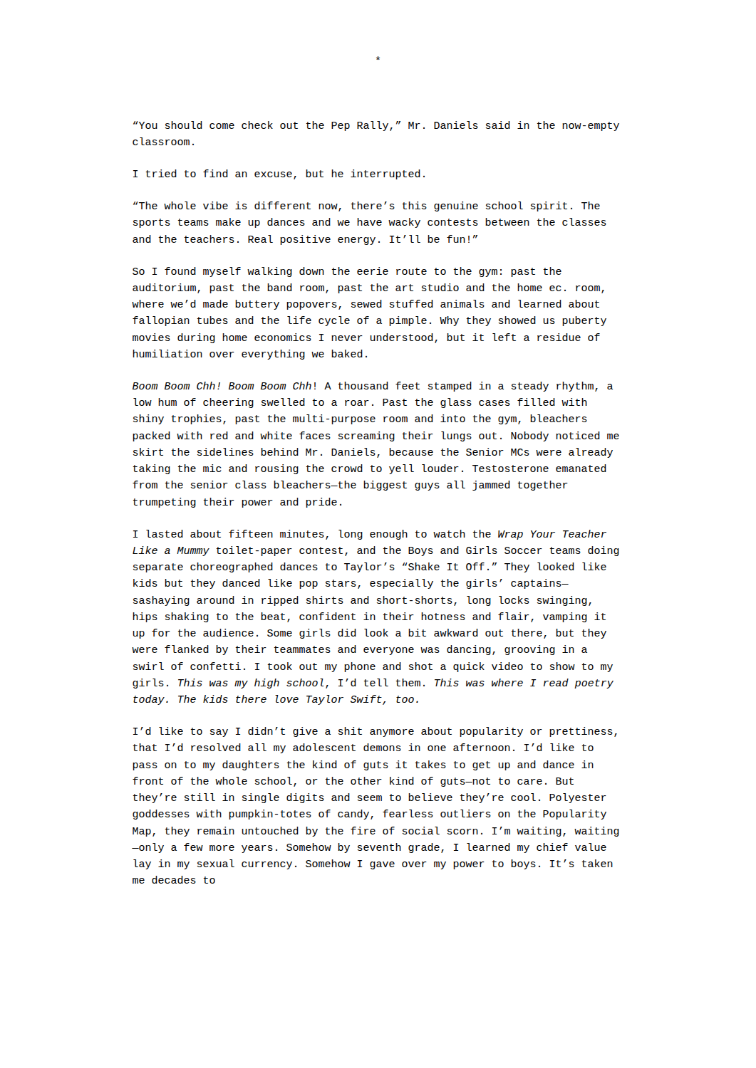*
“You should come check out the Pep Rally,” Mr. Daniels said in the now-empty classroom.
I tried to find an excuse, but he interrupted.
“The whole vibe is different now, there’s this genuine school spirit. The sports teams make up dances and we have wacky contests between the classes and the teachers. Real positive energy. It’ll be fun!”
So I found myself walking down the eerie route to the gym: past the auditorium, past the band room, past the art studio and the home ec. room, where we’d made buttery popovers, sewed stuffed animals and learned about fallopian tubes and the life cycle of a pimple. Why they showed us puberty movies during home economics I never understood, but it left a residue of humiliation over everything we baked.
Boom Boom Chh! Boom Boom Chh! A thousand feet stamped in a steady rhythm, a low hum of cheering swelled to a roar. Past the glass cases filled with shiny trophies, past the multi-purpose room and into the gym, bleachers packed with red and white faces screaming their lungs out. Nobody noticed me skirt the sidelines behind Mr. Daniels, because the Senior MCs were already taking the mic and rousing the crowd to yell louder. Testosterone emanated from the senior class bleachers—the biggest guys all jammed together trumpeting their power and pride.
I lasted about fifteen minutes, long enough to watch the Wrap Your Teacher Like a Mummy toilet-paper contest, and the Boys and Girls Soccer teams doing separate choreographed dances to Taylor’s “Shake It Off.” They looked like kids but they danced like pop stars, especially the girls’ captains—sashaying around in ripped shirts and short-shorts, long locks swinging, hips shaking to the beat, confident in their hotness and flair, vamping it up for the audience. Some girls did look a bit awkward out there, but they were flanked by their teammates and everyone was dancing, grooving in a swirl of confetti. I took out my phone and shot a quick video to show to my girls. This was my high school, I’d tell them. This was where I read poetry today. The kids there love Taylor Swift, too.
I’d like to say I didn’t give a shit anymore about popularity or prettiness, that I’d resolved all my adolescent demons in one afternoon. I’d like to pass on to my daughters the kind of guts it takes to get up and dance in front of the whole school, or the other kind of guts—not to care. But they’re still in single digits and seem to believe they’re cool. Polyester goddesses with pumpkin-totes of candy, fearless outliers on the Popularity Map, they remain untouched by the fire of social scorn. I’m waiting, waiting—only a few more years. Somehow by seventh grade, I learned my chief value lay in my sexual currency. Somehow I gave over my power to boys. It’s taken me decades to